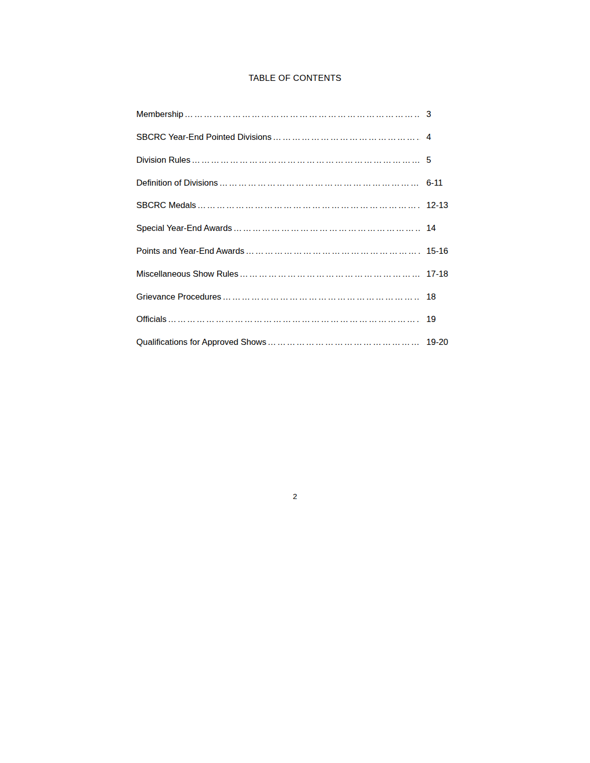TABLE OF CONTENTS
Membership …………………………………………………………………………………………… 3
SBCRC Year-End Pointed Divisions ………………………………………………………………… 4
Division Rules ………………………………………………………………………………………… 5
Definition of Divisions ……………………………………………………………………………… 6-11
SBCRC Medals ………………………………………………………………………………………… 12-13
Special Year-End Awards ………………………………………………………………………… 14
Points and Year-End Awards …………………………………………………………………..… 15-16
Miscellaneous Show Rules ……………………………………………………………………….. 17-18
Grievance Procedures ……………………………………………………………………………… 18
Officials ……………………………………………………………………………………………………. 19
Qualifications for Approved Shows …………………………………………………..………… 19-20
2